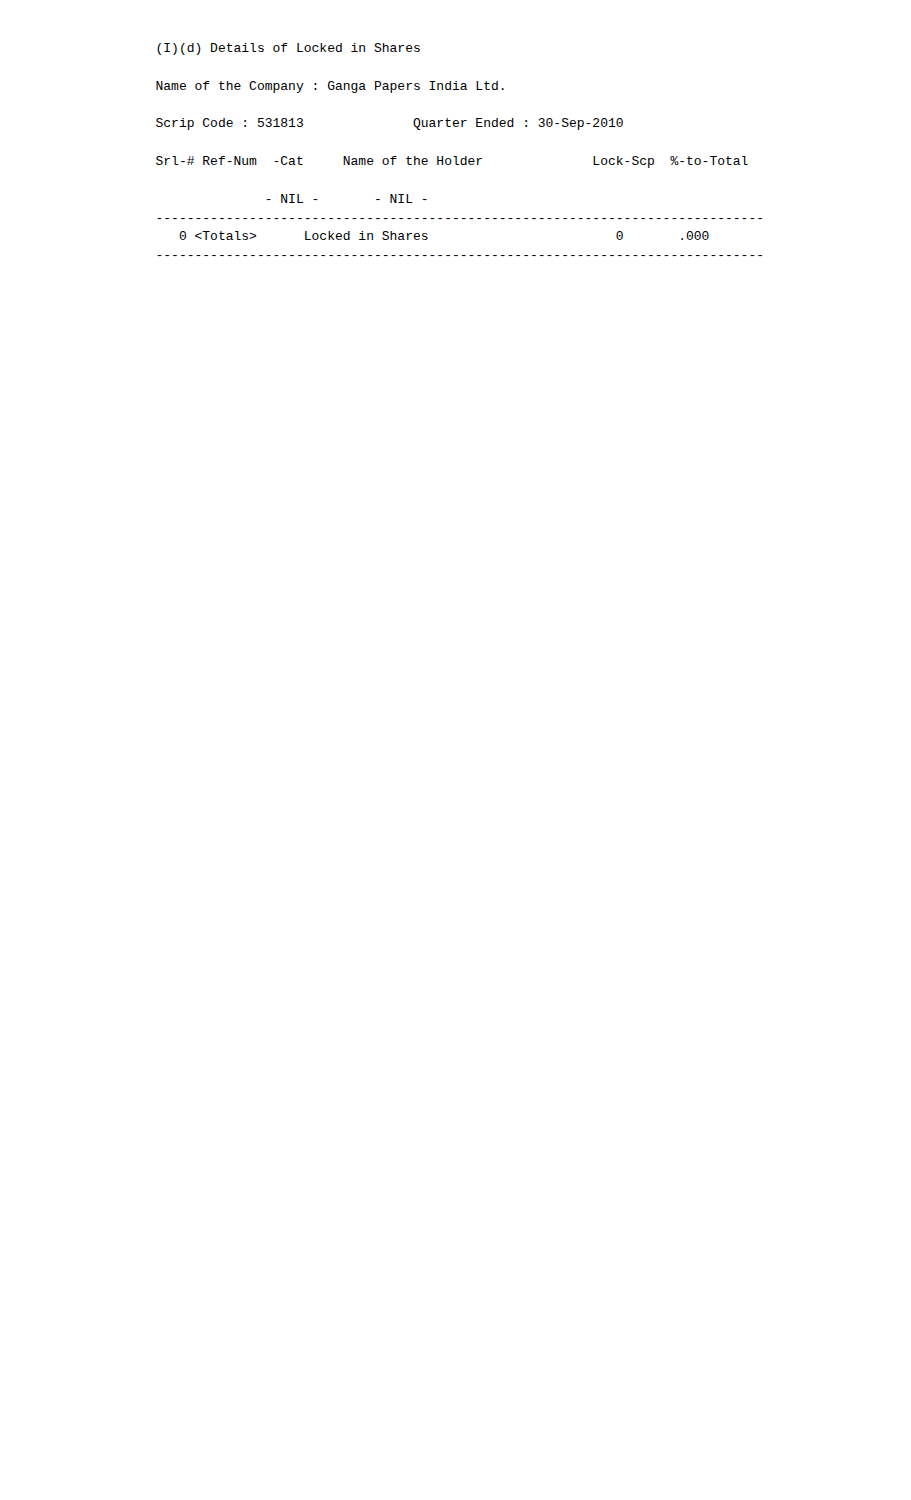(I)(d) Details of Locked in Shares

Name of the Company : Ganga Papers India Ltd.

Scrip Code : 531813              Quarter Ended : 30-Sep-2010

Srl-# Ref-Num  -Cat     Name of the Holder              Lock-Scp  %-to-Total

              - NIL -       - NIL -
------------------------------------------------------------------------------
   0 <Totals>      Locked in Shares                        0       .000
------------------------------------------------------------------------------